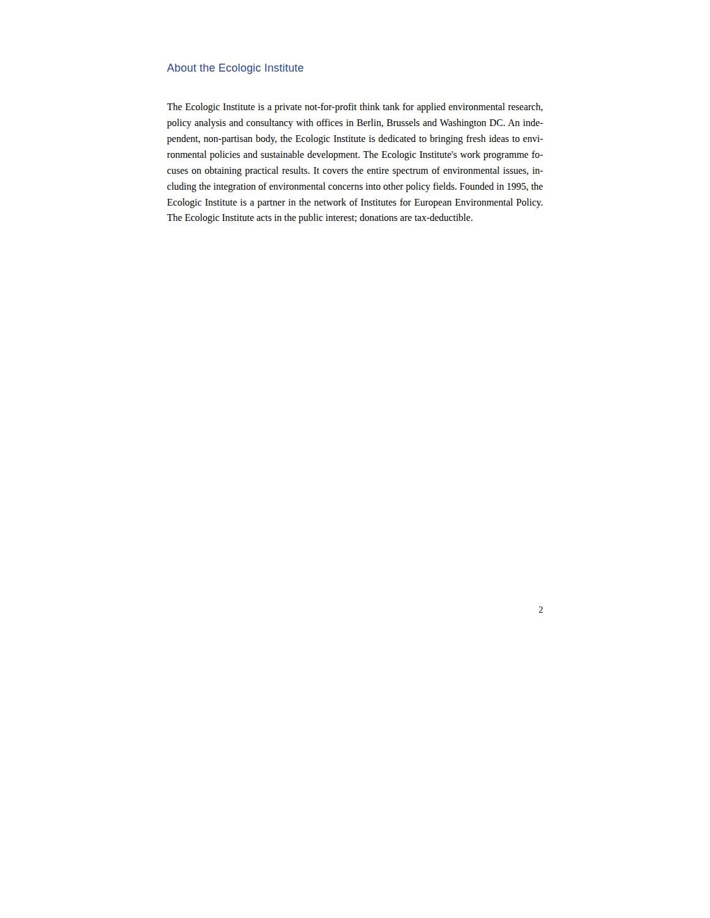About the Ecologic Institute
The Ecologic Institute is a private not-for-profit think tank for applied environmental research, policy analysis and consultancy with offices in Berlin, Brussels and Washington DC. An independent, non-partisan body, the Ecologic Institute is dedicated to bringing fresh ideas to environmental policies and sustainable development. The Ecologic Institute's work programme focuses on obtaining practical results. It covers the entire spectrum of environmental issues, including the integration of environmental concerns into other policy fields. Founded in 1995, the Ecologic Institute is a partner in the network of Institutes for European Environmental Policy. The Ecologic Institute acts in the public interest; donations are tax-deductible.
2